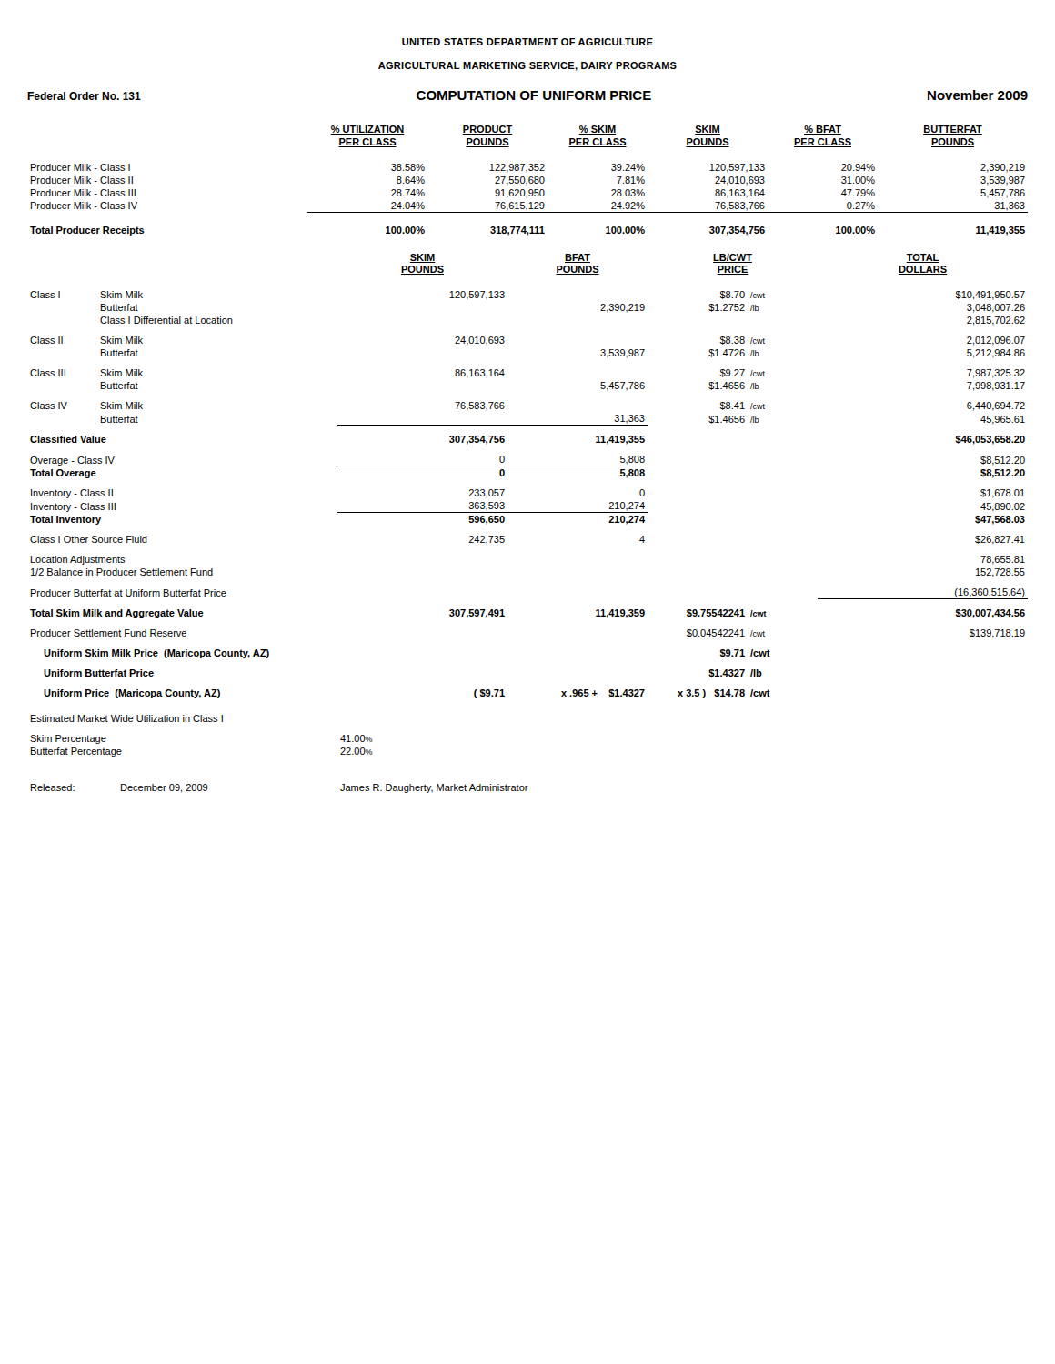UNITED STATES DEPARTMENT OF AGRICULTURE
AGRICULTURAL MARKETING SERVICE, DAIRY PROGRAMS
Federal Order No. 131
COMPUTATION OF UNIFORM PRICE
November 2009
| | % UTILIZATION PER CLASS | PRODUCT POUNDS | % SKIM PER CLASS | SKIM POUNDS | % BFAT PER CLASS | BUTTERFAT POUNDS |
| Producer Milk - Class I | 38.58% | 122,987,352 | 39.24% | 120,597,133 | 20.94% | 2,390,219 |
| Producer Milk - Class II | 8.64% | 27,550,680 | 7.81% | 24,010,693 | 31.00% | 3,539,987 |
| Producer Milk - Class III | 28.74% | 91,620,950 | 28.03% | 86,163,164 | 47.79% | 5,457,786 |
| Producer Milk - Class IV | 24.04% | 76,615,129 | 24.92% | 76,583,766 | 0.27% | 31,363 |
| Total Producer Receipts | 100.00% | 318,774,111 | 100.00% | 307,354,756 | 100.00% | 11,419,355 |
| | SKIM POUNDS | BFAT POUNDS | LB/CWT PRICE | TOTAL DOLLARS |
| Class I | Skim Milk | 120,597,133 | | $8.70 | /cwt | $10,491,950.57 |
| | Butterfat | | 2,390,219 | $1.2752 | /lb | 3,048,007.26 |
| | Class I Differential at Location | | | | | 2,815,702.62 |
| Class II | Skim Milk | 24,010,693 | | $8.38 | /cwt | 2,012,096.07 |
| | Butterfat | | 3,539,987 | $1.4726 | /lb | 5,212,984.86 |
| Class III | Skim Milk | 86,163,164 | | $9.27 | /cwt | 7,987,325.32 |
| | Butterfat | | 5,457,786 | $1.4656 | /lb | 7,998,931.17 |
| Class IV | Skim Milk | 76,583,766 | | $8.41 | /cwt | 6,440,694.72 |
| | Butterfat | | 31,363 | $1.4656 | /lb | 45,965.61 |
| Classified Value | 307,354,756 | 11,419,355 | | | $46,053,658.20 |
| Overage - Class IV | 0 | 5,808 | | | $8,512.20 |
| Total Overage | 0 | 5,808 | | | $8,512.20 |
| Inventory - Class II | 233,057 | 0 | | | $1,678.01 |
| Inventory - Class III | 363,593 | 210,274 | | | 45,890.02 |
| Total Inventory | 596,650 | 210,274 | | | $47,568.03 |
| Class I Other Source Fluid | 242,735 | 4 | | | $26,827.41 |
| Location Adjustments | | | | | 78,655.81 |
| 1/2 Balance in Producer Settlement Fund | | | | | 152,728.55 |
| Producer Butterfat at Uniform Butterfat Price | | | | | (16,360,515.64) |
| Total Skim Milk and Aggregate Value | 307,597,491 | 11,419,359 | $9.75542241 | /cwt | $30,007,434.56 |
| Producer Settlement Fund Reserve | | | $0.04542241 | /cwt | $139,718.19 |
| Uniform Skim Milk Price (Maricopa County, AZ) | | | $9.71 | /cwt | |
| Uniform Butterfat Price | | | $1.4327 | /lb | |
| Uniform Price (Maricopa County, AZ) | ( $9.71 | x .965 + $1.4327 | x 3.5 ) $14.78 | /cwt | |
| Estimated Market Wide Utilization in Class I | | |
| Skim Percentage | 41.00 % | |
| Butterfat Percentage | 22.00 % | |
| Released: | December 09, 2009 | James R. Daugherty, Market Administrator |